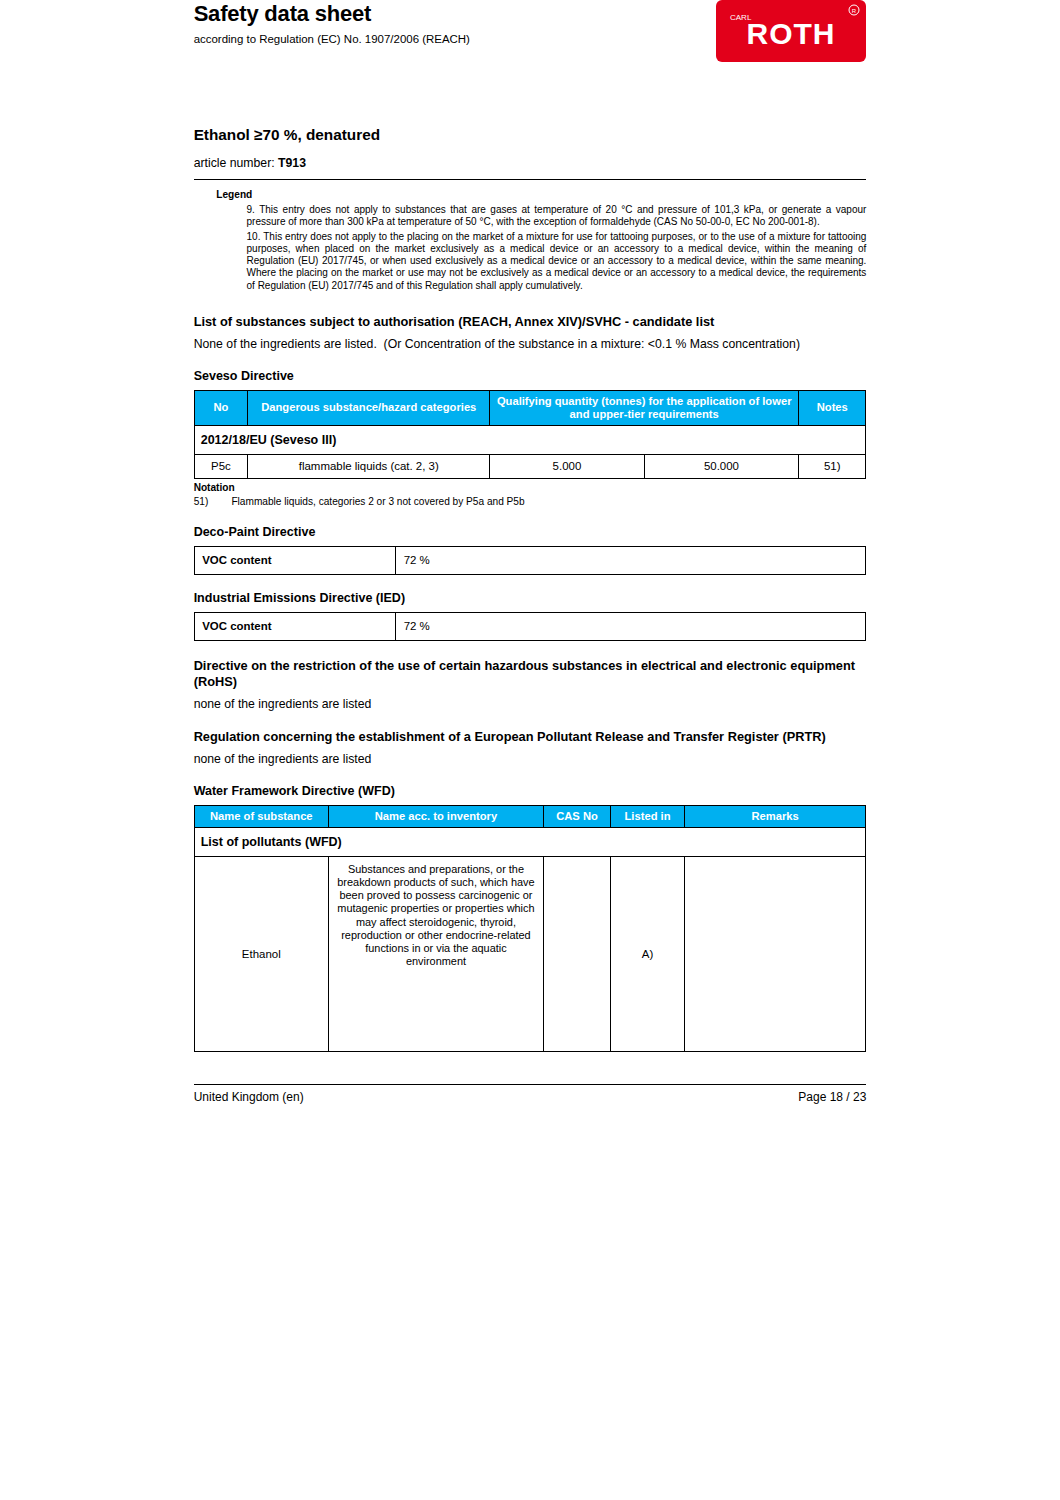ROTH CARL R
Safety data sheet
according to Regulation (EC) No. 1907/2006 (REACH)
Ethanol ≥70 %, denatured
article number: T913
Legend
9. This entry does not apply to substances that are gases at temperature of 20 °C and pressure of 101,3 kPa, or generate a vapour pressure of more than 300 kPa at temperature of 50 °C, with the exception of formaldehyde (CAS No 50-00-0, EC No 200-001-8).
10. This entry does not apply to the placing on the market of a mixture for use for tattooing purposes, or to the use of a mixture for tattooing purposes, when placed on the market exclusively as a medical device or an accessory to a medical device, within the meaning of Regulation (EU) 2017/745, or when used exclusively as a medical device or an accessory to a medical device, within the same meaning. Where the placing on the market or use may not be exclusively as a medical device or an accessory to a medical device, the requirements of Regulation (EU) 2017/745 and of this Regulation shall apply cumulatively.
List of substances subject to authorisation (REACH, Annex XIV)/SVHC - candidate list
None of the ingredients are listed. (Or Concentration of the substance in a mixture: <0.1 % Mass concentration)
Seveso Directive
| 2012/18/EU (Seveso III) |
| No | Dangerous substance/hazard categories | Qualifying quantity (tonnes) for the application of lower and upper-tier requirements | Notes |
| P5c | flammable liquids (cat. 2, 3) | 5.000 | 50.000 | 51) |
Notation
51) Flammable liquids, categories 2 or 3 not covered by P5a and P5b
Deco-Paint Directive
| VOC content | 72 % |
Industrial Emissions Directive (IED)
| VOC content | 72 % |
Directive on the restriction of the use of certain hazardous substances in electrical and electronic equipment (RoHS)
none of the ingredients are listed
Regulation concerning the establishment of a European Pollutant Release and Transfer Register (PRTR)
none of the ingredients are listed
Water Framework Directive (WFD)
| List of pollutants (WFD) |
| Name of substance | Name acc. to inventory | CAS No | Listed in | Remarks |
| Ethanol | Substances and preparations, or the breakdown products of such, which have been proved to possess carcinogenic or mutagenic properties or properties which may affect steroidogenic, thyroid, reproduction or other endocrine-related functions in or via the aquatic environment | | A) | |
United Kingdom (en) Page 18 / 23